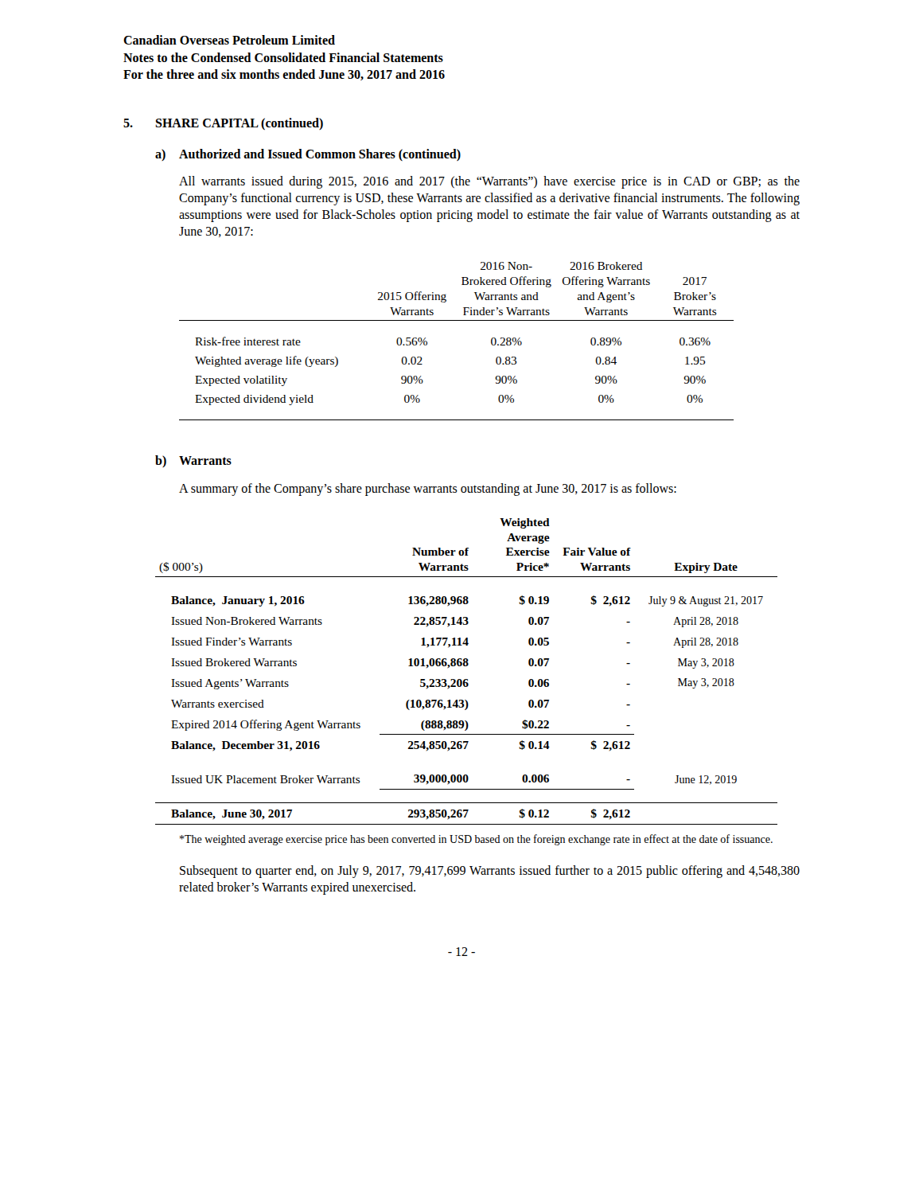Canadian Overseas Petroleum Limited
Notes to the Condensed Consolidated Financial Statements
For the three and six months ended June 30, 2017 and 2016
5. SHARE CAPITAL (continued)
a) Authorized and Issued Common Shares (continued)
All warrants issued during 2015, 2016 and 2017 (the “Warrants”) have exercise price is in CAD or GBP; as the Company’s functional currency is USD, these Warrants are classified as a derivative financial instruments. The following assumptions were used for Black-Scholes option pricing model to estimate the fair value of Warrants outstanding as at June 30, 2017:
| | 2015 Offering Warrants | 2016 Non-Brokered Offering Warrants and Finder’s Warrants | 2016 Brokered Offering Warrants and Agent’s Warrants | 2017 Broker’s Warrants |
| --- | --- | --- | --- | --- |
| Risk-free interest rate | 0.56% | 0.28% | 0.89% | 0.36% |
| Weighted average life (years) | 0.02 | 0.83 | 0.84 | 1.95 |
| Expected volatility | 90% | 90% | 90% | 90% |
| Expected dividend yield | 0% | 0% | 0% | 0% |
b) Warrants
A summary of the Company’s share purchase warrants outstanding at June 30, 2017 is as follows:
| ($ 000’s) | Number of Warrants | Weighted Average Exercise Price* | Fair Value of Warrants | Expiry Date |
| --- | --- | --- | --- | --- |
| Balance, January 1, 2016 | 136,280,968 | $ 0.19 | $ 2,612 | July 9 & August 21, 2017 |
| Issued Non-Brokered Warrants | 22,857,143 | 0.07 | - | April 28, 2018 |
| Issued Finder’s Warrants | 1,177,114 | 0.05 | - | April 28, 2018 |
| Issued Brokered Warrants | 101,066,868 | 0.07 | - | May 3, 2018 |
| Issued Agents’ Warrants | 5,233,206 | 0.06 | - | May 3, 2018 |
| Warrants exercised | (10,876,143) | 0.07 | - | |
| Expired 2014 Offering Agent Warrants | (888,889) | $0.22 | - | |
| Balance, December 31, 2016 | 254,850,267 | $ 0.14 | $ 2,612 | |
| Issued UK Placement Broker Warrants | 39,000,000 | 0.006 | - | June 12, 2019 |
| Balance, June 30, 2017 | 293,850,267 | $ 0.12 | $ 2,612 | |
*The weighted average exercise price has been converted in USD based on the foreign exchange rate in effect at the date of issuance.
Subsequent to quarter end, on July 9, 2017, 79,417,699 Warrants issued further to a 2015 public offering and 4,548,380 related broker’s Warrants expired unexercised.
- 12 -